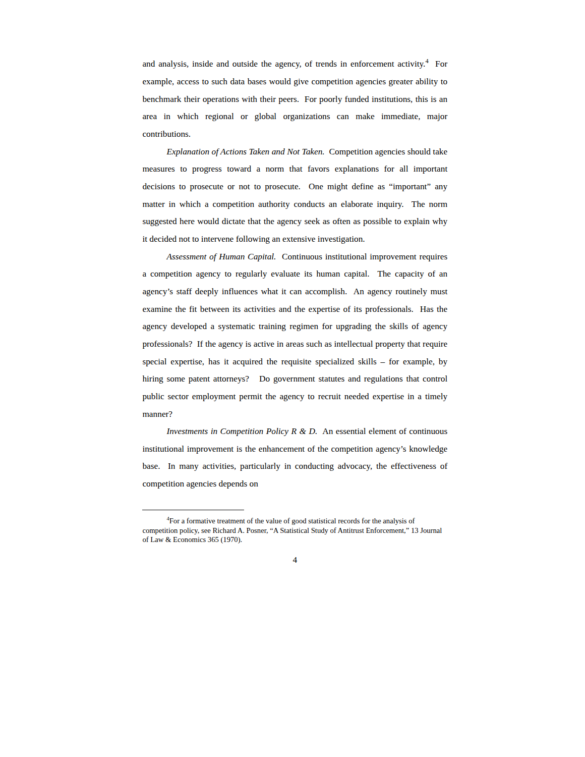and analysis, inside and outside the agency, of trends in enforcement activity.4 For example, access to such data bases would give competition agencies greater ability to benchmark their operations with their peers. For poorly funded institutions, this is an area in which regional or global organizations can make immediate, major contributions.
Explanation of Actions Taken and Not Taken. Competition agencies should take measures to progress toward a norm that favors explanations for all important decisions to prosecute or not to prosecute. One might define as “important” any matter in which a competition authority conducts an elaborate inquiry. The norm suggested here would dictate that the agency seek as often as possible to explain why it decided not to intervene following an extensive investigation.
Assessment of Human Capital. Continuous institutional improvement requires a competition agency to regularly evaluate its human capital. The capacity of an agency’s staff deeply influences what it can accomplish. An agency routinely must examine the fit between its activities and the expertise of its professionals. Has the agency developed a systematic training regimen for upgrading the skills of agency professionals? If the agency is active in areas such as intellectual property that require special expertise, has it acquired the requisite specialized skills – for example, by hiring some patent attorneys? Do government statutes and regulations that control public sector employment permit the agency to recruit needed expertise in a timely manner?
Investments in Competition Policy R & D. An essential element of continuous institutional improvement is the enhancement of the competition agency’s knowledge base. In many activities, particularly in conducting advocacy, the effectiveness of competition agencies depends on
4For a formative treatment of the value of good statistical records for the analysis of competition policy, see Richard A. Posner, “A Statistical Study of Antitrust Enforcement,” 13 Journal of Law & Economics 365 (1970).
4